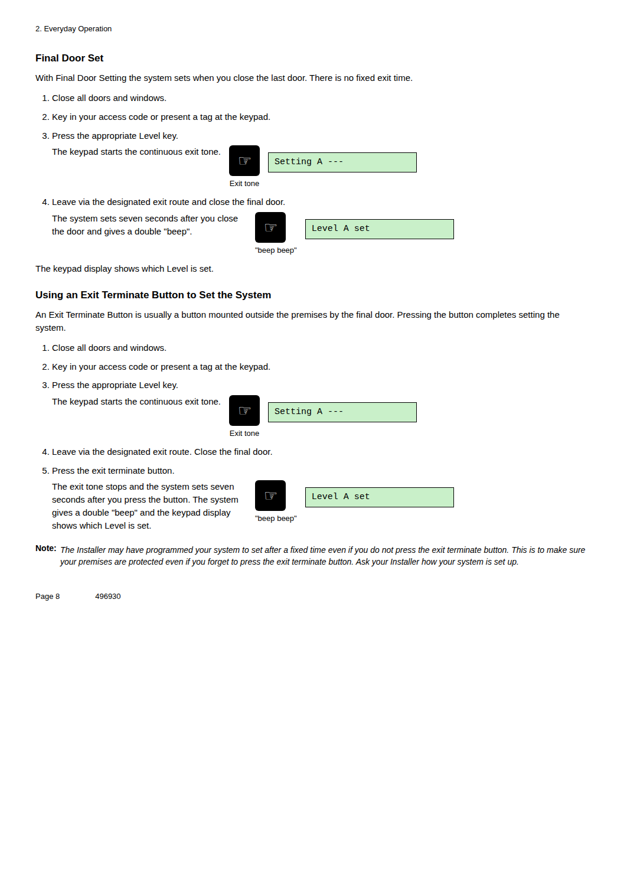2. Everyday Operation
Final Door Set
With Final Door Setting the system sets when you close the last door. There is no fixed exit time.
Close all doors and windows.
Key in your access code or present a tag at the keypad.
Press the appropriate Level key.
The keypad starts the continuous exit tone.
☞
Exit tone
Setting A ---
Leave via the designated exit route and close the final door.
The system sets seven seconds after you close the door and gives a double "beep".
☞
"beep beep"
Level A set
The keypad display shows which Level is set.
Using an Exit Terminate Button to Set the System
An Exit Terminate Button is usually a button mounted outside the premises by the final door. Pressing the button completes setting the system.
Close all doors and windows.
Key in your access code or present a tag at the keypad.
Press the appropriate Level key.
The keypad starts the continuous exit tone.
☞
Exit tone
Setting A ---
Leave via the designated exit route. Close the final door.
Press the exit terminate button.
The exit tone stops and the system sets seven seconds after you press the button. The system gives a double "beep" and the keypad display shows which Level is set.
☞
"beep beep"
Level A set
Note: The Installer may have programmed your system to set after a fixed time even if you do not press the exit terminate button. This is to make sure your premises are protected even if you forget to press the exit terminate button. Ask your Installer how your system is set up.
Page 8 496930